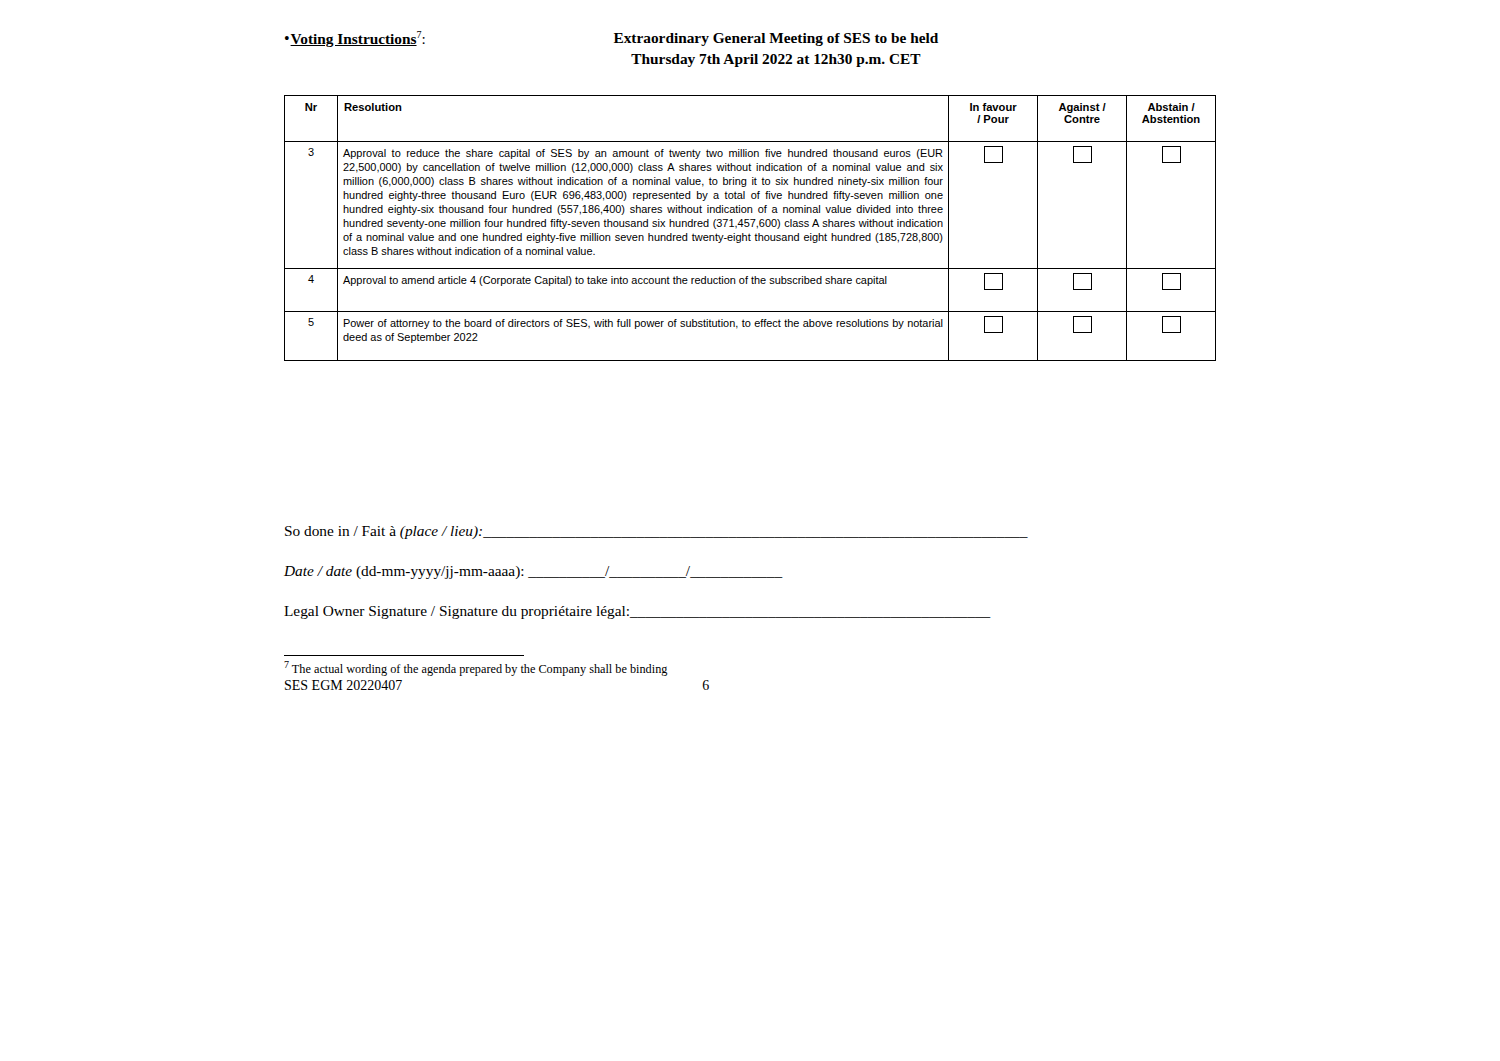•Voting Instructions7:
Extraordinary General Meeting of SES to be held
Thursday 7th April 2022 at 12h30 p.m. CET
| Nr | Resolution | In favour / Pour | Against / Contre | Abstain / Abstention |
| --- | --- | --- | --- | --- |
| 3 | Approval to reduce the share capital of SES by an amount of twenty two million five hundred thousand euros (EUR 22,500,000) by cancellation of twelve million (12,000,000) class A shares without indication of a nominal value and six million (6,000,000) class B shares without indication of a nominal value, to bring it to six hundred ninety-six million four hundred eighty-three thousand Euro (EUR 696,483,000) represented by a total of five hundred fifty-seven million one hundred eighty-six thousand four hundred (557,186,400) shares without indication of a nominal value divided into three hundred seventy-one million four hundred fifty-seven thousand six hundred (371,457,600) class A shares without indication of a nominal value and one hundred eighty-five million seven hundred twenty-eight thousand eight hundred (185,728,800) class B shares without indication of a nominal value. | | | |
| 4 | Approval to amend article 4 (Corporate Capital) to take into account the reduction of the subscribed share capital | | | |
| 5 | Power of attorney to the board of directors of SES, with full power of substitution, to effect the above resolutions by notarial deed as of September 2022 | | | |
So done in / Fait à (place / lieu):_______________________________________________________________________
Date / date (dd-mm-yyyy/jj-mm-aaaa): __________/__________/____________
Legal Owner Signature / Signature du propriétaire légal:_______________________________________________
7 The actual wording of the agenda prepared by the Company shall be binding
SES EGM 20220407 6